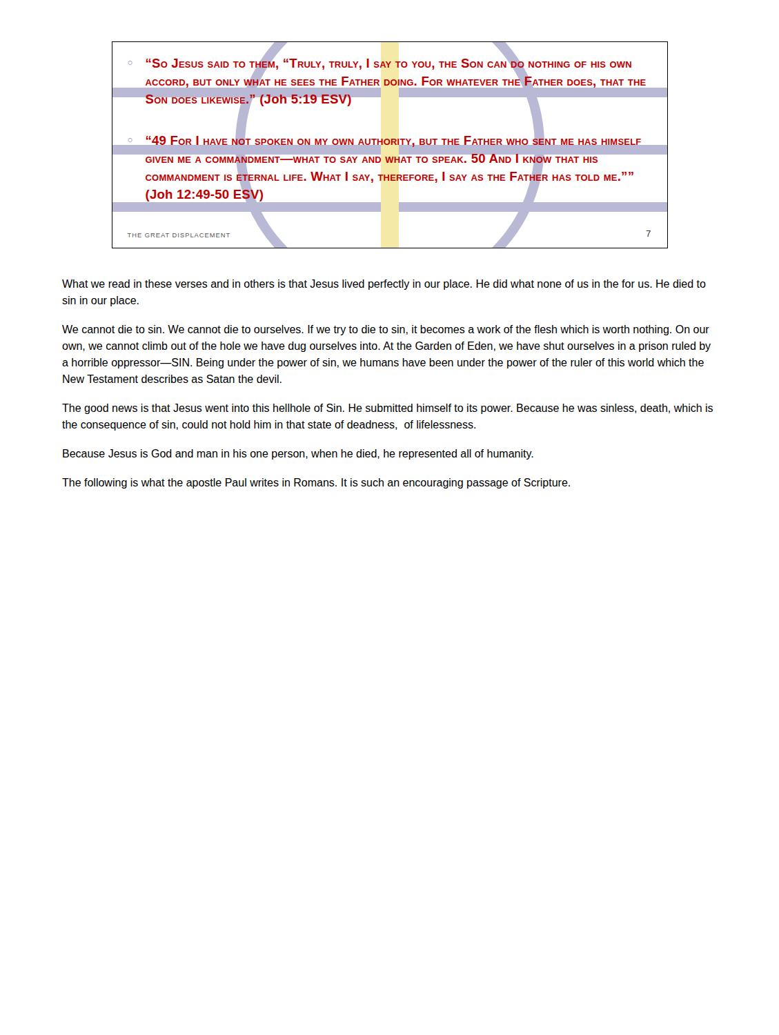“So Jesus said to them, “Truly, truly, I say to you, the Son can do nothing of his own accord, but only what he sees the Father doing. For whatever the Father does, that the Son does likewise.” (Joh 5:19 ESV)
“49 For I have not spoken on my own authority, but the Father who sent me has himself given me a commandment—what to say and what to speak. 50 And I know that his commandment is eternal life. What I say, therefore, I say as the Father has told me.”” (Joh 12:49-50 ESV)
THE GREAT DISPLACEMENT 7
What we read in these verses and in others is that Jesus lived perfectly in our place. He did what none of us in the for us. He died to sin in our place.
We cannot die to sin. We cannot die to ourselves. If we try to die to sin, it becomes a work of the flesh which is worth nothing. On our own, we cannot climb out of the hole we have dug ourselves into. At the Garden of Eden, we have shut ourselves in a prison ruled by a horrible oppressor—SIN. Being under the power of sin, we humans have been under the power of the ruler of this world which the New Testament describes as Satan the devil.
The good news is that Jesus went into this hellhole of Sin. He submitted himself to its power. Because he was sinless, death, which is the consequence of sin, could not hold him in that state of deadness, of lifelessness.
Because Jesus is God and man in his one person, when he died, he represented all of humanity.
The following is what the apostle Paul writes in Romans. It is such an encouraging passage of Scripture.